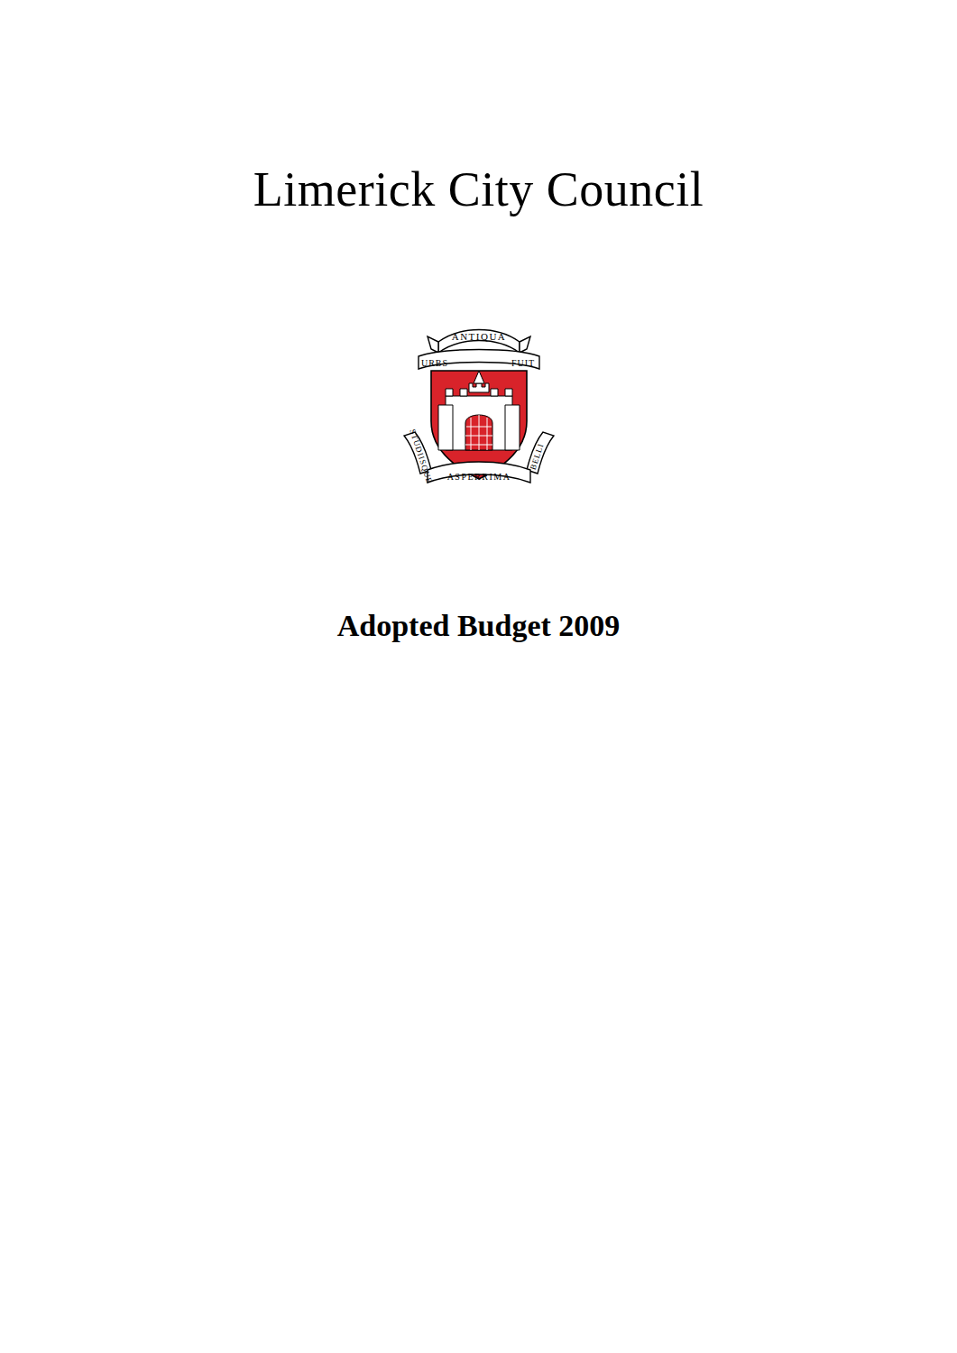Limerick City Council
ANTIQUA URBS FUIT STUDIISQUE BELLI ASPERRIMA
Adopted Budget 2009